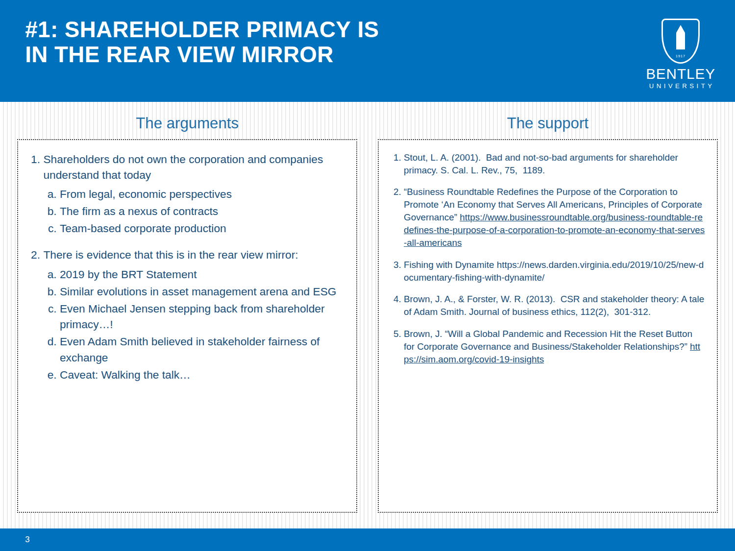#1: Shareholder Primacy is
in the Rear View Mirror
1917
BENTLEY
UNIVERSITY
The arguments
Shareholders do not own the corporation and companies understand that today
From legal, economic perspectives
The firm as a nexus of contracts
Team-based corporate production
There is evidence that this is in the rear view mirror:
2019 by the BRT Statement
Similar evolutions in asset management arena and ESG
Even Michael Jensen stepping back from shareholder primacy…!
Even Adam Smith believed in stakeholder fairness of exchange
Caveat: Walking the talk…
The support
Stout, L. A. (2001). Bad and not-so-bad arguments for shareholder primacy. S. Cal. L. Rev., 75, 1189.
“Business Roundtable Redefines the Purpose of the Corporation to Promote ‘An Economy that Serves All Americans, Principles of Corporate Governance” https://www.businessroundtable.org/business-roundtable-redefines-the-purpose-of-a-corporation-to-promote-an-economy-that-serves-all-americans
Fishing with Dynamite https://news.darden.virginia.edu/2019/10/25/new-documentary-fishing-with-dynamite/
Brown, J. A., & Forster, W. R. (2013). CSR and stakeholder theory: A tale of Adam Smith. Journal of business ethics, 112(2), 301-312.
Brown, J. “Will a Global Pandemic and Recession Hit the Reset Button for Corporate Governance and Business/Stakeholder Relationships?” https://sim.aom.org/covid-19-insights
3